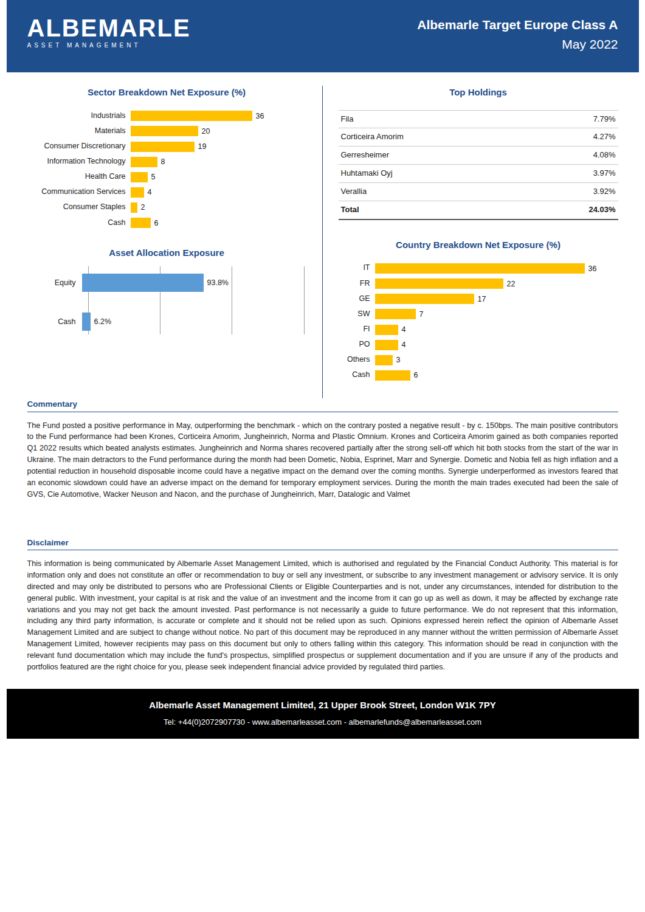ALBEMARLE
ASSET MANAGEMENT
Albemarle Target Europe Class A
May 2022
Sector Breakdown Net Exposure (%)
Industrials
36
Materials
20
Consumer Discretionary
19
Information Technology
8
Health Care
5
Communication Services
4
Consumer Staples
2
Cash
6
Asset Allocation Exposure
Equity
93.8%
Cash
6.2%
Top Holdings
| Fila | 7.79% |
| Corticeira Amorim | 4.27% |
| Gerresheimer | 4.08% |
| Huhtamaki Oyj | 3.97% |
| Verallia | 3.92% |
| Total | 24.03% |
Country Breakdown Net Exposure (%)
IT
36
FR
22
GE
17
SW
7
FI
4
PO
4
Others
3
Cash
6
Commentary
The Fund posted a positive performance in May, outperforming the benchmark - which on the contrary posted a negative result - by c. 150bps. The main positive contributors to the Fund performance had been Krones, Corticeira Amorim, Jungheinrich, Norma and Plastic Omnium. Krones and Corticeira Amorim gained as both companies reported Q1 2022 results which beated analysts estimates. Jungheinrich and Norma shares recovered partially after the strong sell-off which hit both stocks from the start of the war in Ukraine. The main detractors to the Fund performance during the month had been Dometic, Nobia, Esprinet, Marr and Synergie. Dometic and Nobia fell as high inflation and a potential reduction in household disposable income could have a negative impact on the demand over the coming months. Synergie underperformed as investors feared that an economic slowdown could have an adverse impact on the demand for temporary employment services. During the month the main trades executed had been the sale of GVS, Cie Automotive, Wacker Neuson and Nacon, and the purchase of Jungheinrich, Marr, Datalogic and Valmet
Disclaimer
This information is being communicated by Albemarle Asset Management Limited, which is authorised and regulated by the Financial Conduct Authority. This material is for information only and does not constitute an offer or recommendation to buy or sell any investment, or subscribe to any investment management or advisory service. It is only directed and may only be distributed to persons who are Professional Clients or Eligible Counterparties and is not, under any circumstances, intended for distribution to the general public. With investment, your capital is at risk and the value of an investment and the income from it can go up as well as down, it may be affected by exchange rate variations and you may not get back the amount invested. Past performance is not necessarily a guide to future performance. We do not represent that this information, including any third party information, is accurate or complete and it should not be relied upon as such. Opinions expressed herein reflect the opinion of Albemarle Asset Management Limited and are subject to change without notice. No part of this document may be reproduced in any manner without the written permission of Albemarle Asset Management Limited, however recipients may pass on this document but only to others falling within this category. This information should be read in conjunction with the relevant fund documentation which may include the fund's prospectus, simplified prospectus or supplement documentation and if you are unsure if any of the products and portfolios featured are the right choice for you, please seek independent financial advice provided by regulated third parties.
Albemarle Asset Management Limited, 21 Upper Brook Street, London W1K 7PY
Tel: +44(0)2072907730 - www.albemarleasset.com - albemarlefunds@albemarleasset.com